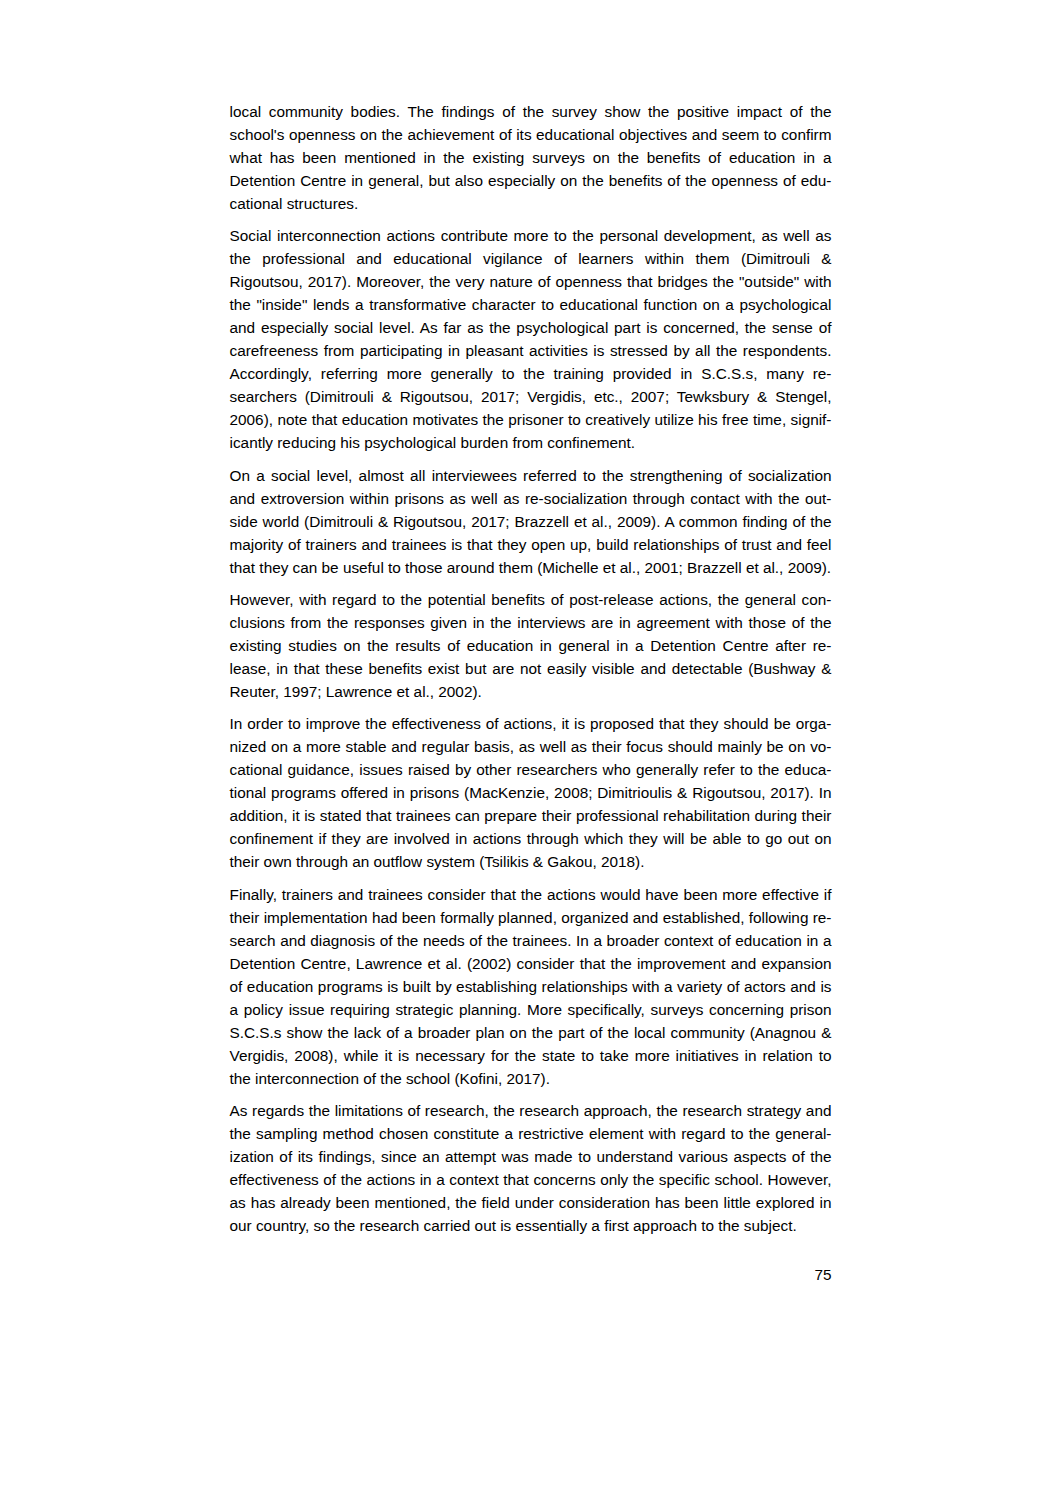local community bodies. The findings of the survey show the positive impact of the school's openness on the achievement of its educational objectives and seem to confirm what has been mentioned in the existing surveys on the benefits of education in a Detention Centre in general, but also especially on the benefits of the openness of educational structures.
Social interconnection actions contribute more to the personal development, as well as the professional and educational vigilance of learners within them (Dimitrouli & Rigoutsou, 2017). Moreover, the very nature of openness that bridges the "outside" with the "inside" lends a transformative character to educational function on a psychological and especially social level. As far as the psychological part is concerned, the sense of carefreeness from participating in pleasant activities is stressed by all the respondents. Accordingly, referring more generally to the training provided in S.C.S.s, many researchers (Dimitrouli & Rigoutsou, 2017; Vergidis, etc., 2007; Tewksbury & Stengel, 2006), note that education motivates the prisoner to creatively utilize his free time, significantly reducing his psychological burden from confinement.
On a social level, almost all interviewees referred to the strengthening of socialization and extroversion within prisons as well as re-socialization through contact with the outside world (Dimitrouli & Rigoutsou, 2017; Brazzell et al., 2009). A common finding of the majority of trainers and trainees is that they open up, build relationships of trust and feel that they can be useful to those around them (Michelle et al., 2001; Brazzell et al., 2009).
However, with regard to the potential benefits of post-release actions, the general conclusions from the responses given in the interviews are in agreement with those of the existing studies on the results of education in general in a Detention Centre after release, in that these benefits exist but are not easily visible and detectable (Bushway & Reuter, 1997; Lawrence et al., 2002).
In order to improve the effectiveness of actions, it is proposed that they should be organized on a more stable and regular basis, as well as their focus should mainly be on vocational guidance, issues raised by other researchers who generally refer to the educational programs offered in prisons (MacKenzie, 2008; Dimitrioulis & Rigoutsou, 2017). In addition, it is stated that trainees can prepare their professional rehabilitation during their confinement if they are involved in actions through which they will be able to go out on their own through an outflow system (Tsilikis & Gakou, 2018).
Finally, trainers and trainees consider that the actions would have been more effective if their implementation had been formally planned, organized and established, following research and diagnosis of the needs of the trainees. In a broader context of education in a Detention Centre, Lawrence et al. (2002) consider that the improvement and expansion of education programs is built by establishing relationships with a variety of actors and is a policy issue requiring strategic planning. More specifically, surveys concerning prison S.C.S.s show the lack of a broader plan on the part of the local community (Anagnou & Vergidis, 2008), while it is necessary for the state to take more initiatives in relation to the interconnection of the school (Kofini, 2017).
As regards the limitations of research, the research approach, the research strategy and the sampling method chosen constitute a restrictive element with regard to the generalization of its findings, since an attempt was made to understand various aspects of the effectiveness of the actions in a context that concerns only the specific school. However, as has already been mentioned, the field under consideration has been little explored in our country, so the research carried out is essentially a first approach to the subject.
75